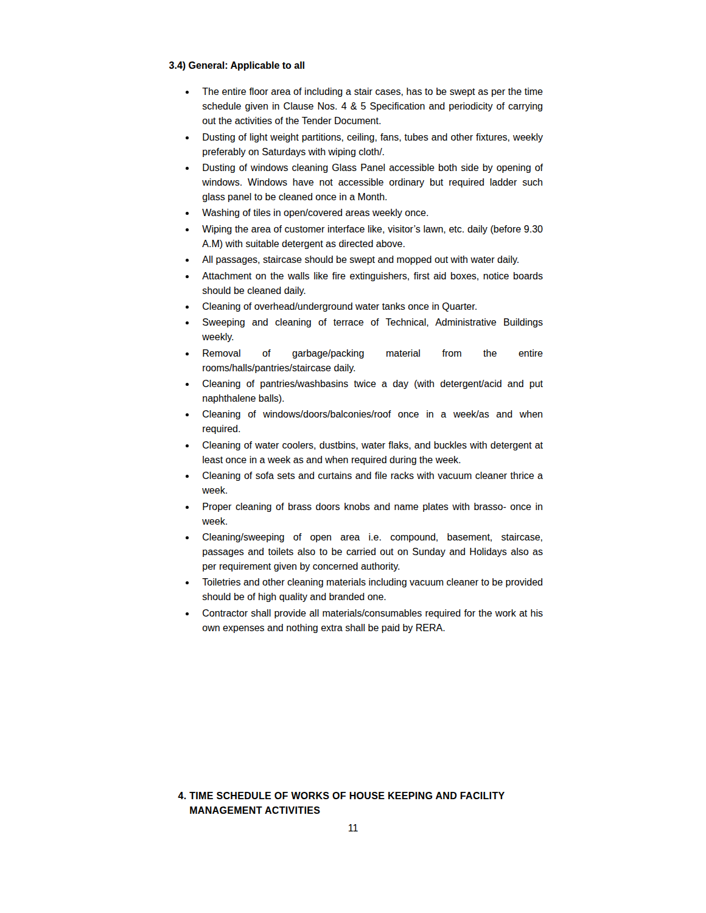3.4) General: Applicable to all
The entire floor area of including a stair cases, has to be swept as per the time schedule given in Clause Nos. 4 & 5 Specification and periodicity of carrying out the activities of the Tender Document.
Dusting of light weight partitions, ceiling, fans, tubes and other fixtures, weekly preferably on Saturdays with wiping cloth/.
Dusting of windows cleaning Glass Panel accessible both side by opening of windows. Windows have not accessible ordinary but required ladder such glass panel to be cleaned once in a Month.
Washing of tiles in open/covered areas weekly once.
Wiping the area of customer interface like, visitor’s lawn, etc. daily (before 9.30 A.M) with suitable detergent as directed above.
All passages, staircase should be swept and mopped out with water daily.
Attachment on the walls like fire extinguishers, first aid boxes, notice boards should be cleaned daily.
Cleaning of overhead/underground water tanks once in Quarter.
Sweeping and cleaning of terrace of Technical, Administrative Buildings weekly.
Removal of garbage/packing material from the entire rooms/halls/pantries/staircase daily.
Cleaning of pantries/washbasins twice a day (with detergent/acid and put naphthalene balls).
Cleaning of windows/doors/balconies/roof once in a week/as and when required.
Cleaning of water coolers, dustbins, water flaks, and buckles with detergent at least once in a week as and when required during the week.
Cleaning of sofa sets and curtains and file racks with vacuum cleaner thrice a week.
Proper cleaning of brass doors knobs and name plates with brasso- once in week.
Cleaning/sweeping of open area i.e. compound, basement, staircase, passages and toilets also to be carried out on Sunday and Holidays also as per requirement given by concerned authority.
Toiletries and other cleaning materials including vacuum cleaner to be provided should be of high quality and branded one.
Contractor shall provide all materials/consumables required for the work at his own expenses and nothing extra shall be paid by RERA.
TIME SCHEDULE OF WORKS OF HOUSE KEEPING AND FACILITY MANAGEMENT ACTIVITIES
11